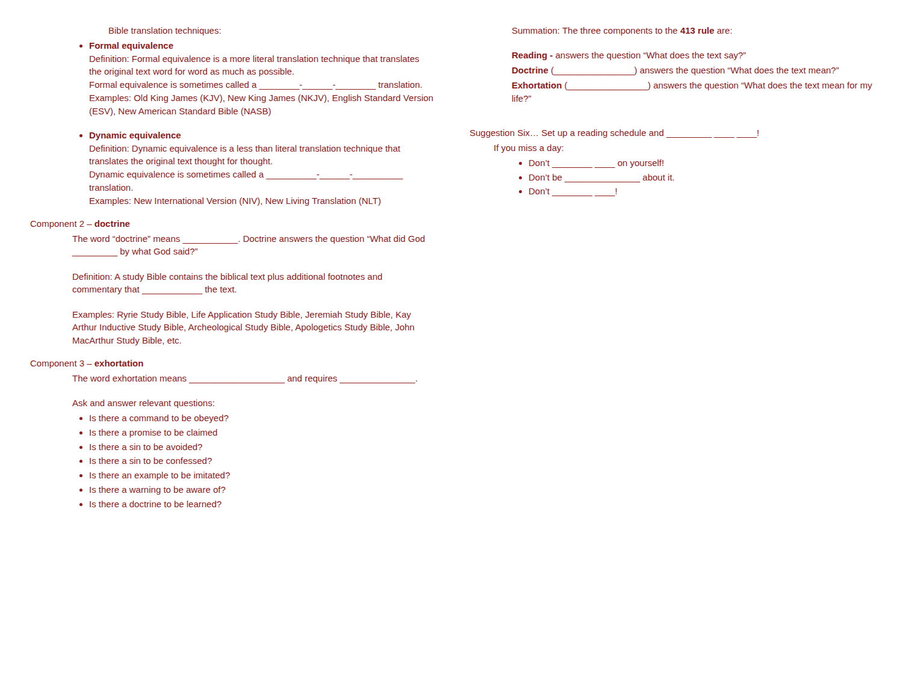Bible translation techniques:
Formal equivalence
Definition: Formal equivalence is a more literal translation technique that translates the original text word for word as much as possible.
Formal equivalence is sometimes called a ________-______-________ translation.
Examples: Old King James (KJV), New King James (NKJV), English Standard Version (ESV), New American Standard Bible (NASB)
Dynamic equivalence
Definition: Dynamic equivalence is a less than literal translation technique that translates the original text thought for thought.
Dynamic equivalence is sometimes called a __________-______-__________ translation.
Examples: New International Version (NIV), New Living Translation (NLT)
Component 2 – doctrine
The word “doctrine” means ___________. Doctrine answers the question “What did God _________ by what God said?”
Definition: A study Bible contains the biblical text plus additional footnotes and commentary that ____________ the text.
Examples: Ryrie Study Bible, Life Application Study Bible, Jeremiah Study Bible, Kay Arthur Inductive Study Bible, Archeological Study Bible, Apologetics Study Bible, John MacArthur Study Bible, etc.
Component 3 – exhortation
The word exhortation means ___________________ and requires _______________.
Ask and answer relevant questions:
Is there a command to be obeyed?
Is there a promise to be claimed
Is there a sin to be avoided?
Is there a sin to be confessed?
Is there an example to be imitated?
Is there a warning to be aware of?
Is there a doctrine to be learned?
Summation: The three components to the 413 rule are:
Reading - answers the question “What does the text say?”
Doctrine (________________) answers the question “What does the text mean?”
Exhortation (________________) answers the question “What does the text mean for my life?”
Suggestion Six… Set up a reading schedule and _________ ____ ____!
If you miss a day:
Don’t ________ ____ on yourself!
Don’t be _______________ about it.
Don’t ________ ____!